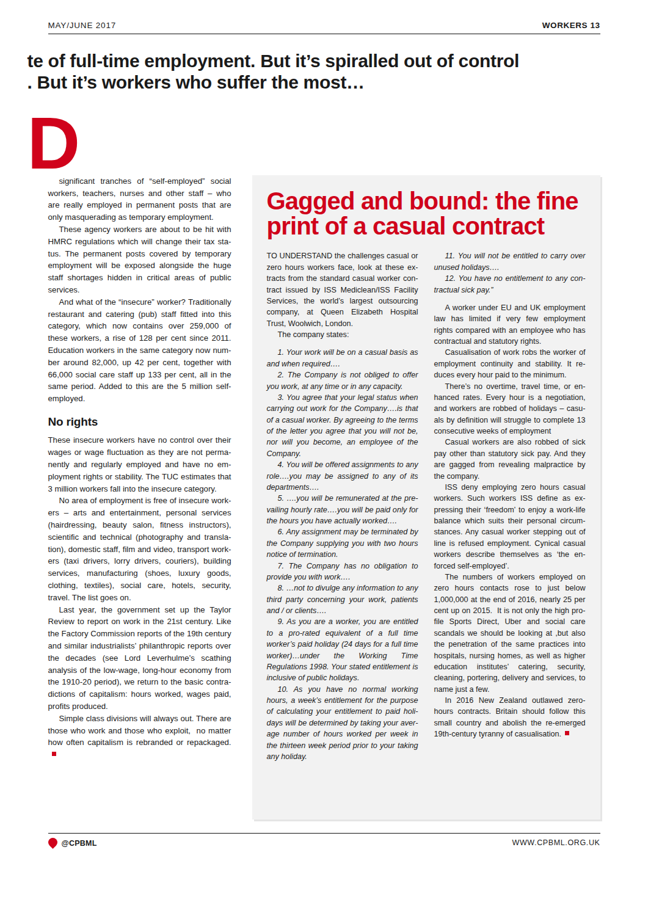MAY/JUNE 2017
WORKERS 13
te of full-time employment. But it’s spiralled out of control . But it’s workers who suffer the most…
D
significant tranches of “self-employed” social workers, teachers, nurses and other staff – who are really employed in permanent posts that are only masquerading as temporary employment.
These agency workers are about to be hit with HMRC regulations which will change their tax status. The permanent posts covered by temporary employment will be exposed alongside the huge staff shortages hidden in critical areas of public services.
And what of the “insecure” worker? Traditionally restaurant and catering (pub) staff fitted into this category, which now contains over 259,000 of these workers, a rise of 128 per cent since 2011. Education workers in the same category now number around 82,000, up 42 per cent, together with 66,000 social care staff up 133 per cent, all in the same period. Added to this are the 5 million self-employed.
No rights
These insecure workers have no control over their wages or wage fluctuation as they are not permanently and regularly employed and have no employment rights or stability. The TUC estimates that 3 million workers fall into the insecure category.
No area of employment is free of insecure workers – arts and entertainment, personal services (hairdressing, beauty salon, fitness instructors), scientific and technical (photography and translation), domestic staff, film and video, transport workers (taxi drivers, lorry drivers, couriers), building services, manufacturing (shoes, luxury goods, clothing, textiles), social care, hotels, security, travel. The list goes on.
Last year, the government set up the Taylor Review to report on work in the 21st century. Like the Factory Commission reports of the 19th century and similar industrialists’ philanthropic reports over the decades (see Lord Leverhulme’s scathing analysis of the low-wage, long-hour economy from the 1910-20 period), we return to the basic contradictions of capitalism: hours worked, wages paid, profits produced.
Simple class divisions will always out. There are those who work and those who exploit, no matter how often capitalism is rebranded or repackaged.
Gagged and bound: the fine print of a casual contract
TO UNDERSTAND the challenges casual or zero hours workers face, look at these extracts from the standard casual worker contract issued by ISS Mediclean/ISS Facility Services, the world’s largest outsourcing company, at Queen Elizabeth Hospital Trust, Woolwich, London.
The company states:
1. Your work will be on a casual basis as and when required….
2. The Company is not obliged to offer you work, at any time or in any capacity.
3. You agree that your legal status when carrying out work for the Company….is that of a casual worker. By agreeing to the terms of the letter you agree that you will not be, nor will you become, an employee of the Company.
4. You will be offered assignments to any role….you may be assigned to any of its departments….
5. ….you will be remunerated at the prevailing hourly rate….you will be paid only for the hours you have actually worked….
6. Any assignment may be terminated by the Company supplying you with two hours notice of termination.
7. The Company has no obligation to provide you with work….
8. …not to divulge any information to any third party concerning your work, patients and / or clients….
9. As you are a worker, you are entitled to a pro-rated equivalent of a full time worker’s paid holiday (24 days for a full time worker)…under the Working Time Regulations 1998. Your stated entitlement is inclusive of public holidays.
10. As you have no normal working hours, a week’s entitlement for the purpose of calculating your entitlement to paid holidays will be determined by taking your average number of hours worked per week in the thirteen week period prior to your taking any holiday.
11. You will not be entitled to carry over unused holidays….
12. You have no entitlement to any contractual sick pay.”
A worker under EU and UK employment law has limited if very few employment rights compared with an employee who has contractual and statutory rights.
Casualisation of work robs the worker of employment continuity and stability. It reduces every hour paid to the minimum.
There’s no overtime, travel time, or enhanced rates. Every hour is a negotiation, and workers are robbed of holidays – casuals by definition will struggle to complete 13 consecutive weeks of employment
Casual workers are also robbed of sick pay other than statutory sick pay. And they are gagged from revealing malpractice by the company.
ISS deny employing zero hours casual workers. Such workers ISS define as expressing their ‘freedom’ to enjoy a work-life balance which suits their personal circumstances. Any casual worker stepping out of line is refused employment. Cynical casual workers describe themselves as ‘the enforced self-employed’.
The numbers of workers employed on zero hours contacts rose to just below 1,000,000 at the end of 2016, nearly 25 per cent up on 2015. It is not only the high profile Sports Direct, Uber and social care scandals we should be looking at ,but also the penetration of the same practices into hospitals, nursing homes, as well as higher education institutes’ catering, security, cleaning, portering, delivery and services, to name just a few.
In 2016 New Zealand outlawed zero-hours contracts. Britain should follow this small country and abolish the re-emerged 19th-century tyranny of casualisation.
@CPBML
WWW.CPBML.ORG.UK